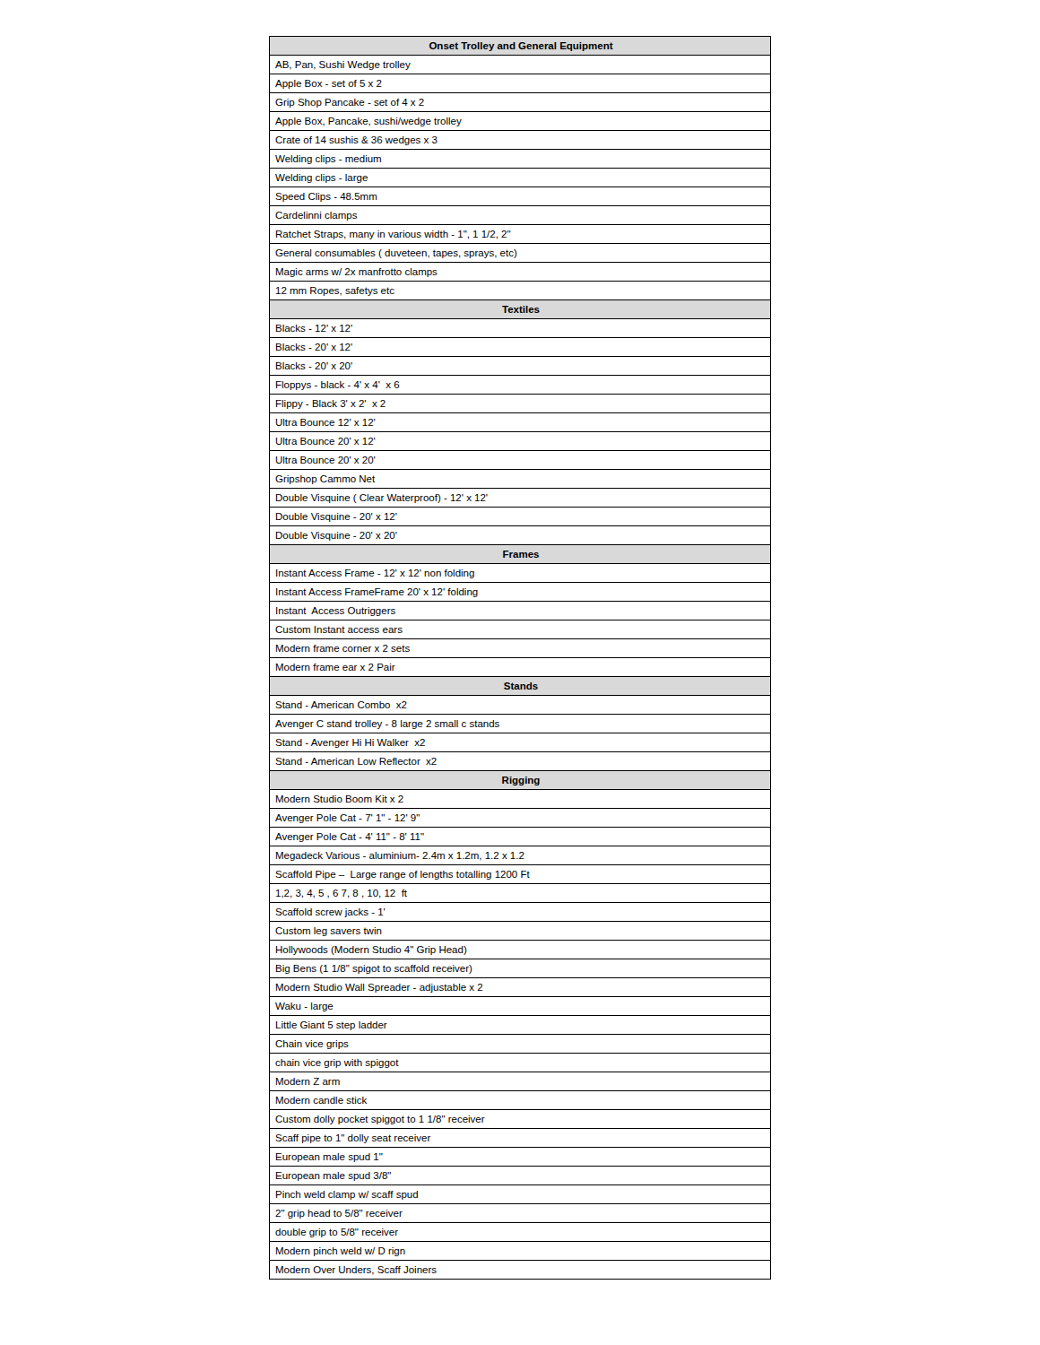| Onset Trolley and General Equipment |
| AB, Pan, Sushi Wedge trolley |
| Apple Box - set of 5 x 2 |
| Grip Shop Pancake - set of 4 x 2 |
| Apple Box, Pancake, sushi/wedge trolley |
| Crate of 14 sushis & 36 wedges x 3 |
| Welding clips - medium |
| Welding clips - large |
| Speed Clips - 48.5mm |
| Cardelinni clamps |
| Ratchet Straps, many in various width - 1", 1 1/2, 2" |
| General consumables ( duveteen, tapes, sprays, etc) |
| Magic arms w/ 2x manfrotto clamps |
| 12 mm Ropes, safetys etc |
| Textiles |
| Blacks - 12' x 12' |
| Blacks - 20' x 12' |
| Blacks - 20' x 20' |
| Floppys - black - 4' x 4' x 6 |
| Flippy - Black 3' x 2' x 2 |
| Ultra Bounce 12' x 12' |
| Ultra Bounce 20' x 12' |
| Ultra Bounce 20' x 20' |
| Gripshop Cammo Net |
| Double Visquine ( Clear Waterproof) - 12' x 12' |
| Double Visquine - 20' x 12' |
| Double Visquine - 20' x 20' |
| Frames |
| Instant Access Frame - 12' x 12' non folding |
| Instant Access FrameFrame 20' x 12' folding |
| Instant Access Outriggers |
| Custom Instant access ears |
| Modern frame corner x 2 sets |
| Modern frame ear x 2 Pair |
| Stands |
| Stand - American Combo x2 |
| Avenger C stand trolley - 8 large 2 small c stands |
| Stand - Avenger Hi Hi Walker x2 |
| Stand - American Low Reflector x2 |
| Rigging |
| Modern Studio Boom Kit x 2 |
| Avenger Pole Cat - 7' 1" - 12' 9" |
| Avenger Pole Cat - 4' 11" - 8' 11" |
| Megadeck Various - aluminium- 2.4m x 1.2m, 1.2 x 1.2 |
| Scaffold Pipe – Large range of lengths totalling 1200 Ft |
| 1,2, 3, 4, 5 , 6 7, 8 , 10, 12 ft |
| Scaffold screw jacks - 1' |
| Custom leg savers twin |
| Hollywoods (Modern Studio 4" Grip Head) |
| Big Bens (1 1/8" spigot to scaffold receiver) |
| Modern Studio Wall Spreader - adjustable x 2 |
| Waku - large |
| Little Giant 5 step ladder |
| Chain vice grips |
| chain vice grip with spiggot |
| Modern Z arm |
| Modern candle stick |
| Custom dolly pocket spiggot to 1 1/8" receiver |
| Scaff pipe to 1" dolly seat receiver |
| European male spud 1" |
| European male spud 3/8" |
| Pinch weld clamp w/ scaff spud |
| 2" grip head to 5/8" receiver |
| double grip to 5/8" receiver |
| Modern pinch weld w/ D rign |
| Modern Over Unders, Scaff Joiners |